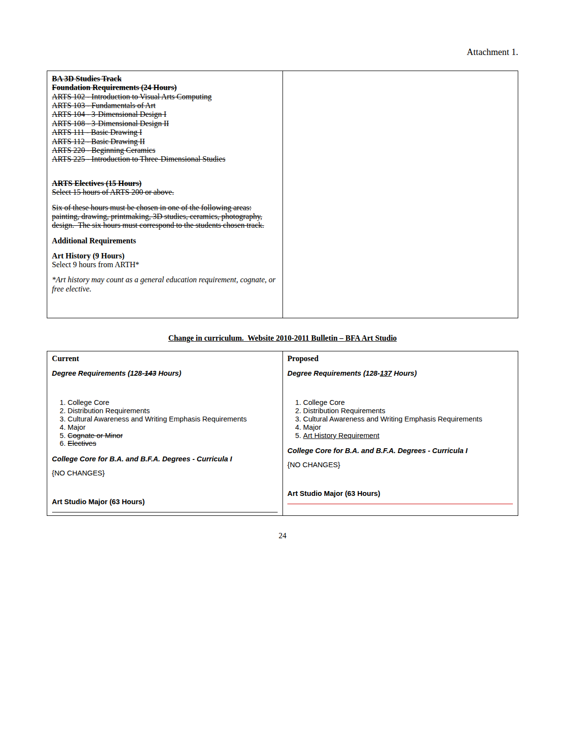Attachment 1.
| BA 3D Studies Track Foundation Requirements (24 Hours) ARTS 102 - Introduction to Visual Arts Computing ARTS 103 - Fundamentals of Art ARTS 104 - 3-Dimensional Design I ARTS 108 - 3-Dimensional Design II ARTS 111 - Basic Drawing I ARTS 112 - Basic Drawing II ARTS 220 - Beginning Ceramics ARTS 225 - Introduction to Three-Dimensional Studies ARTS Electives (15 Hours) Select 15 hours of ARTS 200 or above. Six of these hours must be chosen in one of the following areas: painting, drawing, printmaking, 3D studies, ceramics, photography, design. The six hours must correspond to the students chosen track. Additional Requirements Art History (9 Hours) Select 9 hours from ARTH* *Art history may count as a general education requirement, cognate, or free elective. | |
Change in curriculum. Website 2010-2011 Bulletin – BFA Art Studio
| Current Degree Requirements (128- 143 Hours) College Core Distribution Requirements Cultural Awareness and Writing Emphasis Requirements Major Cognate or Minor Electives College Core for B.A. and B.F.A. Degrees - Curricula I {NO CHANGES} Art Studio Major (63 Hours) | Proposed Degree Requirements (128- 137 Hours) College Core Distribution Requirements Cultural Awareness and Writing Emphasis Requirements Major Art History Requirement College Core for B.A. and B.F.A. Degrees - Curricula I {NO CHANGES} Art Studio Major (63 Hours) |
24